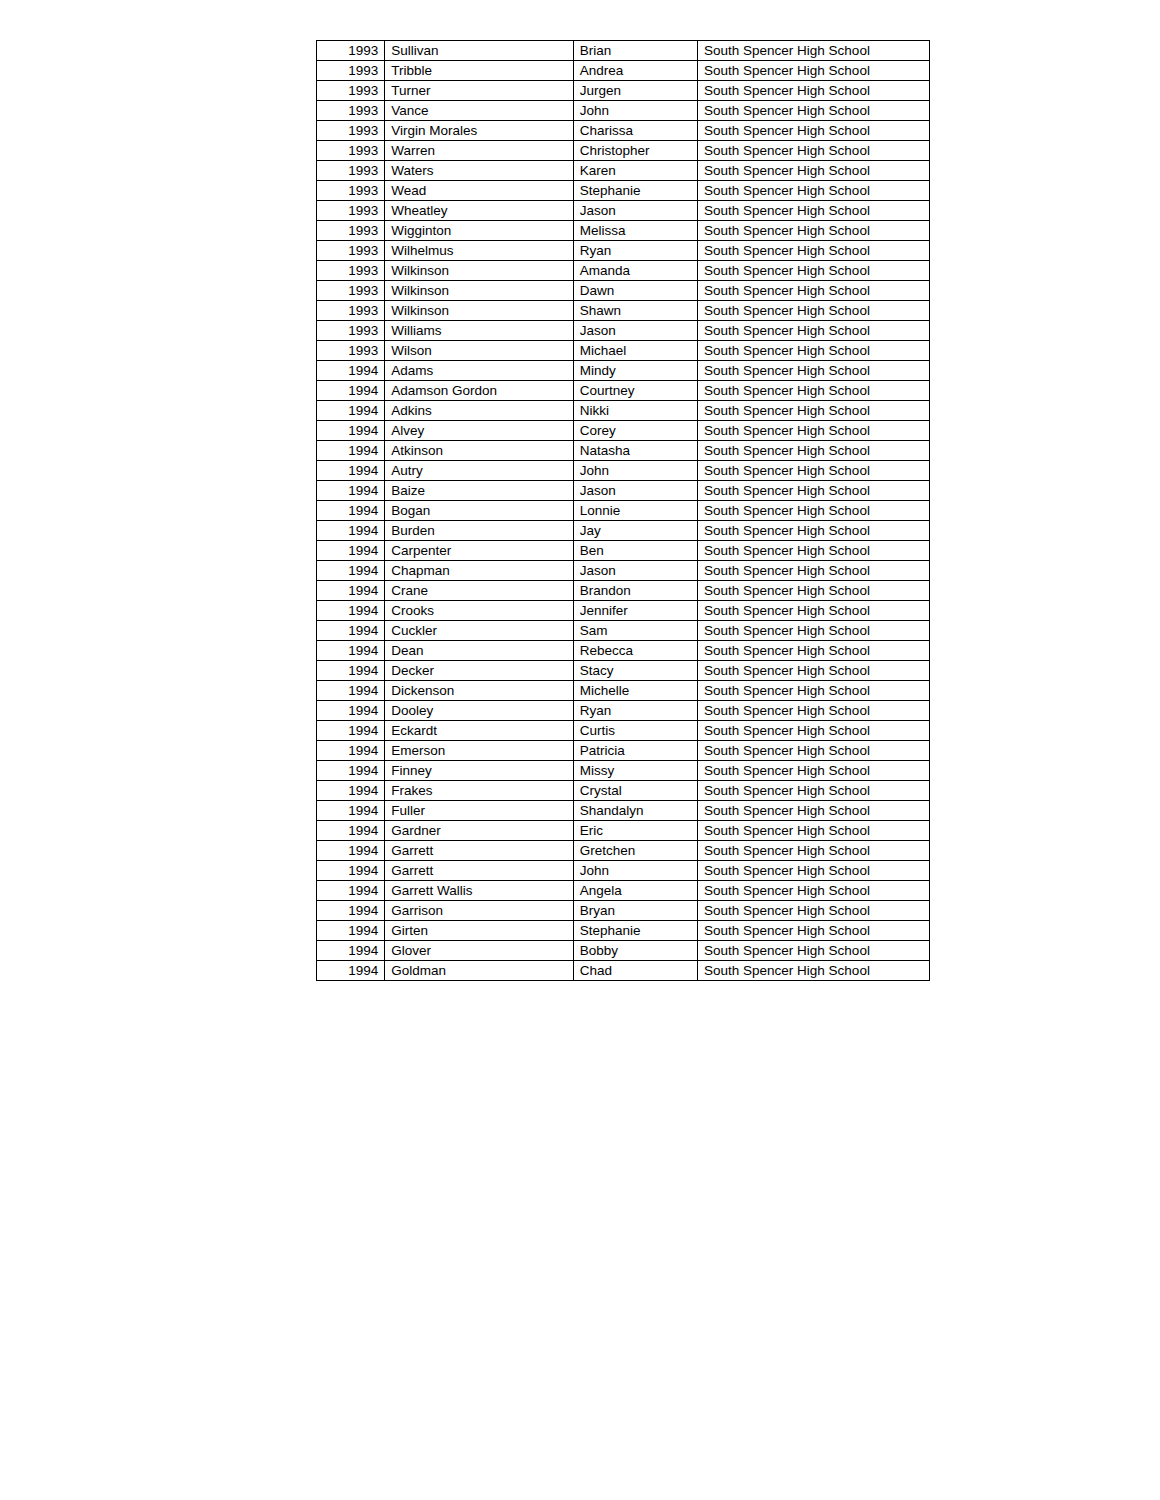| | 1993 | Sullivan | Brian | South Spencer High School |
| | 1993 | Tribble | Andrea | South Spencer High School |
| | 1993 | Turner | Jurgen | South Spencer High School |
| | 1993 | Vance | John | South Spencer High School |
| | 1993 | Virgin Morales | Charissa | South Spencer High School |
| | 1993 | Warren | Christopher | South Spencer High School |
| | 1993 | Waters | Karen | South Spencer High School |
| | 1993 | Wead | Stephanie | South Spencer High School |
| | 1993 | Wheatley | Jason | South Spencer High School |
| | 1993 | Wigginton | Melissa | South Spencer High School |
| | 1993 | Wilhelmus | Ryan | South Spencer High School |
| | 1993 | Wilkinson | Amanda | South Spencer High School |
| | 1993 | Wilkinson | Dawn | South Spencer High School |
| | 1993 | Wilkinson | Shawn | South Spencer High School |
| | 1993 | Williams | Jason | South Spencer High School |
| | 1993 | Wilson | Michael | South Spencer High School |
| | 1994 | Adams | Mindy | South Spencer High School |
| | 1994 | Adamson Gordon | Courtney | South Spencer High School |
| | 1994 | Adkins | Nikki | South Spencer High School |
| | 1994 | Alvey | Corey | South Spencer High School |
| | 1994 | Atkinson | Natasha | South Spencer High School |
| | 1994 | Autry | John | South Spencer High School |
| | 1994 | Baize | Jason | South Spencer High School |
| | 1994 | Bogan | Lonnie | South Spencer High School |
| | 1994 | Burden | Jay | South Spencer High School |
| | 1994 | Carpenter | Ben | South Spencer High School |
| | 1994 | Chapman | Jason | South Spencer High School |
| | 1994 | Crane | Brandon | South Spencer High School |
| | 1994 | Crooks | Jennifer | South Spencer High School |
| | 1994 | Cuckler | Sam | South Spencer High School |
| | 1994 | Dean | Rebecca | South Spencer High School |
| | 1994 | Decker | Stacy | South Spencer High School |
| | 1994 | Dickenson | Michelle | South Spencer High School |
| | 1994 | Dooley | Ryan | South Spencer High School |
| | 1994 | Eckardt | Curtis | South Spencer High School |
| | 1994 | Emerson | Patricia | South Spencer High School |
| | 1994 | Finney | Missy | South Spencer High School |
| | 1994 | Frakes | Crystal | South Spencer High School |
| | 1994 | Fuller | Shandalyn | South Spencer High School |
| | 1994 | Gardner | Eric | South Spencer High School |
| | 1994 | Garrett | Gretchen | South Spencer High School |
| | 1994 | Garrett | John | South Spencer High School |
| | 1994 | Garrett Wallis | Angela | South Spencer High School |
| | 1994 | Garrison | Bryan | South Spencer High School |
| | 1994 | Girten | Stephanie | South Spencer High School |
| | 1994 | Glover | Bobby | South Spencer High School |
| | 1994 | Goldman | Chad | South Spencer High School |